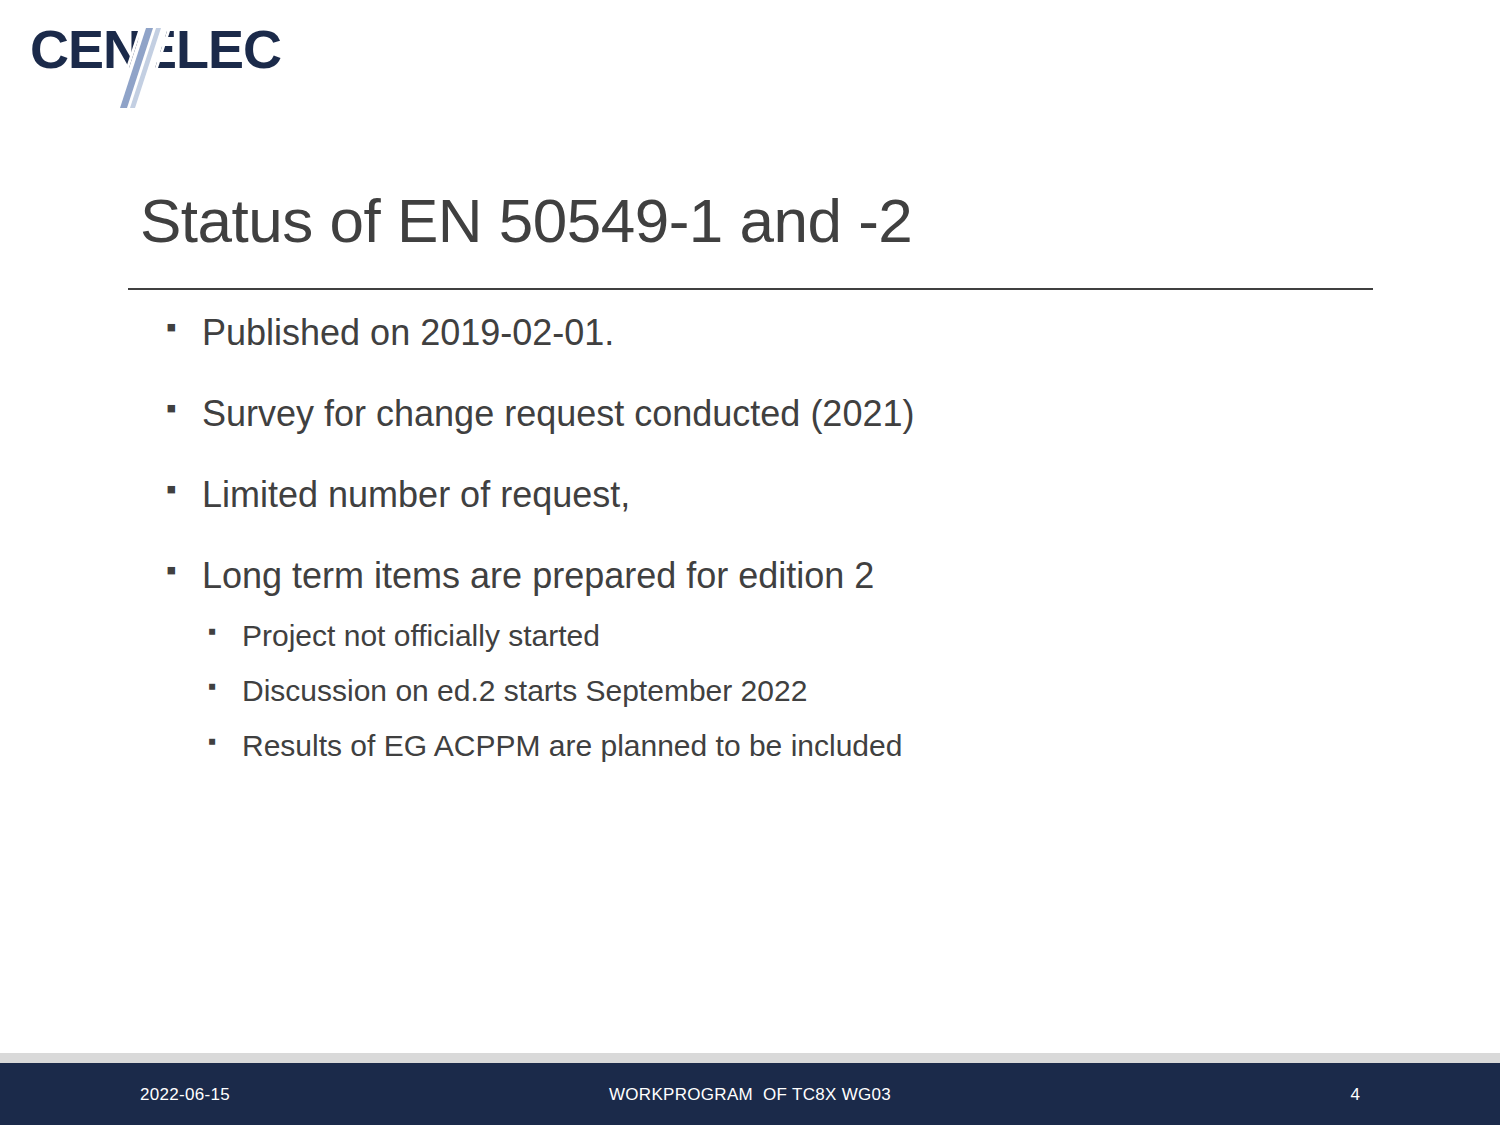CENELEC
Status of EN 50549-1 and -2
Published on 2019-02-01.
Survey for change request conducted (2021)
Limited number of request,
Long term items are prepared for edition 2
Project not officially started
Discussion on ed.2 starts September 2022
Results of EG ACPPM are planned to be included
2022-06-15
WORKPROGRAM OF TC8X WG03
4